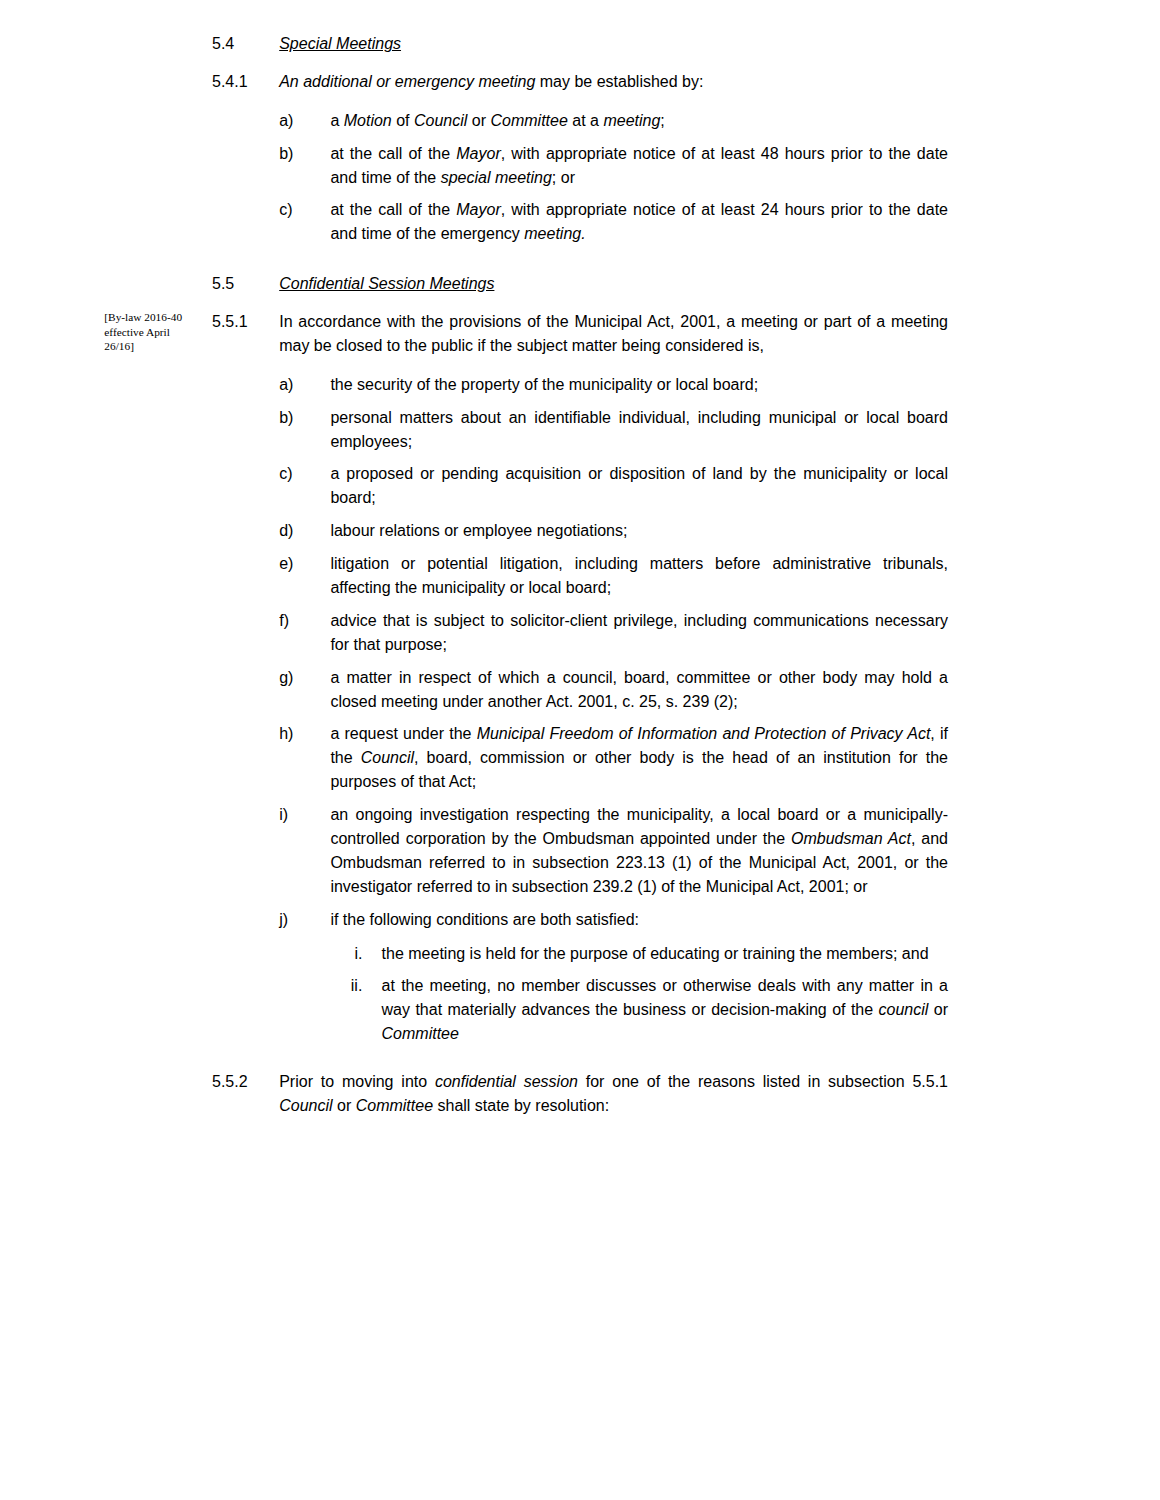5.4 Special Meetings
5.4.1 An additional or emergency meeting may be established by:
a) a Motion of Council or Committee at a meeting;
b) at the call of the Mayor, with appropriate notice of at least 48 hours prior to the date and time of the special meeting; or
c) at the call of the Mayor, with appropriate notice of at least 24 hours prior to the date and time of the emergency meeting.
5.5 Confidential Session Meetings
[By-law 2016-40 effective April 26/16]
5.5.1 In accordance with the provisions of the Municipal Act, 2001, a meeting or part of a meeting may be closed to the public if the subject matter being considered is,
a) the security of the property of the municipality or local board;
b) personal matters about an identifiable individual, including municipal or local board employees;
c) a proposed or pending acquisition or disposition of land by the municipality or local board;
d) labour relations or employee negotiations;
e) litigation or potential litigation, including matters before administrative tribunals, affecting the municipality or local board;
f) advice that is subject to solicitor-client privilege, including communications necessary for that purpose;
g) a matter in respect of which a council, board, committee or other body may hold a closed meeting under another Act. 2001, c. 25, s. 239 (2);
h) a request under the Municipal Freedom of Information and Protection of Privacy Act, if the Council, board, commission or other body is the head of an institution for the purposes of that Act;
i) an ongoing investigation respecting the municipality, a local board or a municipally-controlled corporation by the Ombudsman appointed under the Ombudsman Act, and Ombudsman referred to in subsection 223.13 (1) of the Municipal Act, 2001, or the investigator referred to in subsection 239.2 (1) of the Municipal Act, 2001; or
j) if the following conditions are both satisfied:
i. the meeting is held for the purpose of educating or training the members; and
ii. at the meeting, no member discusses or otherwise deals with any matter in a way that materially advances the business or decision-making of the council or Committee
5.5.2 Prior to moving into confidential session for one of the reasons listed in subsection 5.5.1 Council or Committee shall state by resolution: